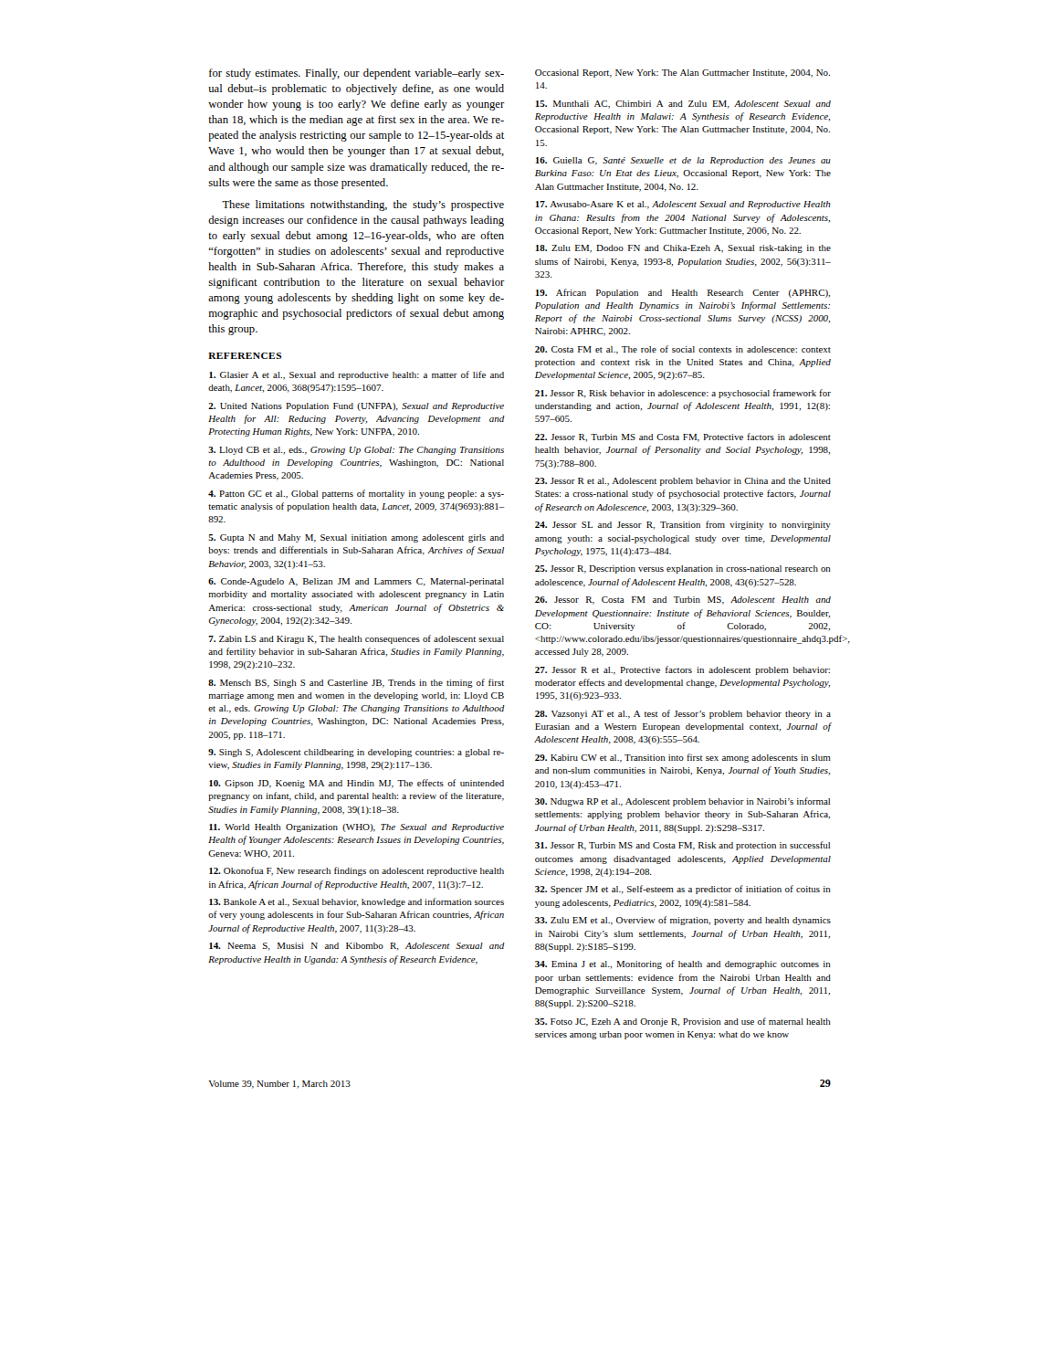for study estimates. Finally, our dependent variable–early sexual debut–is problematic to objectively define, as one would wonder how young is too early? We define early as younger than 18, which is the median age at first sex in the area. We repeated the analysis restricting our sample to 12–15-year-olds at Wave 1, who would then be younger than 17 at sexual debut, and although our sample size was dramatically reduced, the results were the same as those presented.
These limitations notwithstanding, the study’s prospective design increases our confidence in the causal pathways leading to early sexual debut among 12–16-year-olds, who are often “forgotten” in studies on adolescents’ sexual and reproductive health in Sub-Saharan Africa. Therefore, this study makes a significant contribution to the literature on sexual behavior among young adolescents by shedding light on some key demographic and psychosocial predictors of sexual debut among this group.
References
1. Glasier A et al., Sexual and reproductive health: a matter of life and death, Lancet, 2006, 368(9547):1595–1607.
2. United Nations Population Fund (UNFPA), Sexual and Reproductive Health for All: Reducing Poverty, Advancing Development and Protecting Human Rights, New York: UNFPA, 2010.
3. Lloyd CB et al., eds., Growing Up Global: The Changing Transitions to Adulthood in Developing Countries, Washington, DC: National Academies Press, 2005.
4. Patton GC et al., Global patterns of mortality in young people: a systematic analysis of population health data, Lancet, 2009, 374(9693):881–892.
5. Gupta N and Mahy M, Sexual initiation among adolescent girls and boys: trends and differentials in Sub-Saharan Africa, Archives of Sexual Behavior, 2003, 32(1):41–53.
6. Conde-Agudelo A, Belizan JM and Lammers C, Maternal-perinatal morbidity and mortality associated with adolescent pregnancy in Latin America: cross-sectional study, American Journal of Obstetrics & Gynecology, 2004, 192(2):342–349.
7. Zabin LS and Kiragu K, The health consequences of adolescent sexual and fertility behavior in sub-Saharan Africa, Studies in Family Planning, 1998, 29(2):210–232.
8. Mensch BS, Singh S and Casterline JB, Trends in the timing of first marriage among men and women in the developing world, in: Lloyd CB et al., eds. Growing Up Global: The Changing Transitions to Adulthood in Developing Countries, Washington, DC: National Academies Press, 2005, pp. 118–171.
9. Singh S, Adolescent childbearing in developing countries: a global review, Studies in Family Planning, 1998, 29(2):117–136.
10. Gipson JD, Koenig MA and Hindin MJ, The effects of unintended pregnancy on infant, child, and parental health: a review of the literature, Studies in Family Planning, 2008, 39(1):18–38.
11. World Health Organization (WHO), The Sexual and Reproductive Health of Younger Adolescents: Research Issues in Developing Countries, Geneva: WHO, 2011.
12. Okonofua F, New research findings on adolescent reproductive health in Africa, African Journal of Reproductive Health, 2007, 11(3):7–12.
13. Bankole A et al., Sexual behavior, knowledge and information sources of very young adolescents in four Sub-Saharan African countries, African Journal of Reproductive Health, 2007, 11(3):28–43.
14. Neema S, Musisi N and Kibombo R, Adolescent Sexual and Reproductive Health in Uganda: A Synthesis of Research Evidence,
Occasional Report, New York: The Alan Guttmacher Institute, 2004, No. 14.
15. Munthali AC, Chimbiri A and Zulu EM, Adolescent Sexual and Reproductive Health in Malawi: A Synthesis of Research Evidence, Occasional Report, New York: The Alan Guttmacher Institute, 2004, No. 15.
16. Guiella G, Santé Sexuelle et de la Reproduction des Jeunes au Burkina Faso: Un Etat des Lieux, Occasional Report, New York: The Alan Guttmacher Institute, 2004, No. 12.
17. Awusabo-Asare K et al., Adolescent Sexual and Reproductive Health in Ghana: Results from the 2004 National Survey of Adolescents, Occasional Report, New York: Guttmacher Institute, 2006, No. 22.
18. Zulu EM, Dodoo FN and Chika-Ezeh A, Sexual risk-taking in the slums of Nairobi, Kenya, 1993-8, Population Studies, 2002, 56(3):311–323.
19. African Population and Health Research Center (APHRC), Population and Health Dynamics in Nairobi’s Informal Settlements: Report of the Nairobi Cross-sectional Slums Survey (NCSS) 2000, Nairobi: APHRC, 2002.
20. Costa FM et al., The role of social contexts in adolescence: context protection and context risk in the United States and China, Applied Developmental Science, 2005, 9(2):67–85.
21. Jessor R, Risk behavior in adolescence: a psychosocial framework for understanding and action, Journal of Adolescent Health, 1991, 12(8): 597–605.
22. Jessor R, Turbin MS and Costa FM, Protective factors in adolescent health behavior, Journal of Personality and Social Psychology, 1998, 75(3):788–800.
23. Jessor R et al., Adolescent problem behavior in China and the United States: a cross-national study of psychosocial protective factors, Journal of Research on Adolescence, 2003, 13(3):329–360.
24. Jessor SL and Jessor R, Transition from virginity to nonvirginity among youth: a social-psychological study over time, Developmental Psychology, 1975, 11(4):473–484.
25. Jessor R, Description versus explanation in cross-national research on adolescence, Journal of Adolescent Health, 2008, 43(6):527–528.
26. Jessor R, Costa FM and Turbin MS, Adolescent Health and Development Questionnaire: Institute of Behavioral Sciences, Boulder, CO: University of Colorado, 2002, <http://www.colorado.edu/ibs/jessor/questionnaires/questionnaire_ahdq3.pdf>, accessed July 28, 2009.
27. Jessor R et al., Protective factors in adolescent problem behavior: moderator effects and developmental change, Developmental Psychology, 1995, 31(6):923–933.
28. Vazsonyi AT et al., A test of Jessor’s problem behavior theory in a Eurasian and a Western European developmental context, Journal of Adolescent Health, 2008, 43(6):555–564.
29. Kabiru CW et al., Transition into first sex among adolescents in slum and non-slum communities in Nairobi, Kenya, Journal of Youth Studies, 2010, 13(4):453–471.
30. Ndugwa RP et al., Adolescent problem behavior in Nairobi’s informal settlements: applying problem behavior theory in Sub-Saharan Africa, Journal of Urban Health, 2011, 88(Suppl. 2):S298–S317.
31. Jessor R, Turbin MS and Costa FM, Risk and protection in successful outcomes among disadvantaged adolescents, Applied Developmental Science, 1998, 2(4):194–208.
32. Spencer JM et al., Self-esteem as a predictor of initiation of coitus in young adolescents, Pediatrics, 2002, 109(4):581–584.
33. Zulu EM et al., Overview of migration, poverty and health dynamics in Nairobi City’s slum settlements, Journal of Urban Health, 2011, 88(Suppl. 2):S185–S199.
34. Emina J et al., Monitoring of health and demographic outcomes in poor urban settlements: evidence from the Nairobi Urban Health and Demographic Surveillance System, Journal of Urban Health, 2011, 88(Suppl. 2):S200–S218.
35. Fotso JC, Ezeh A and Oronje R, Provision and use of maternal health services among urban poor women in Kenya: what do we know
Volume 39, Number 1, March 2013
29